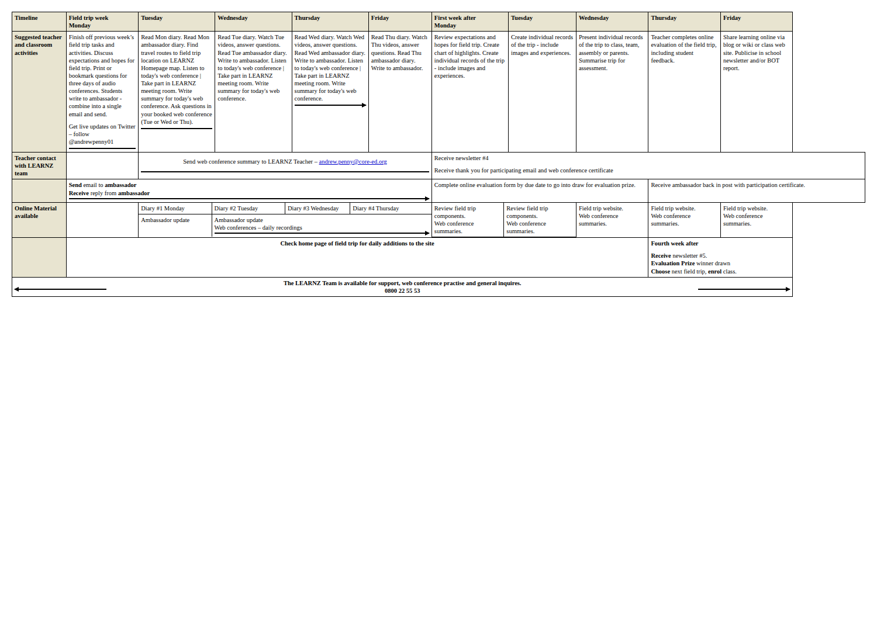| Timeline | Field trip week Monday | Tuesday | Wednesday | Thursday | Friday | First week after Monday | Tuesday | Wednesday | Thursday | Friday | |
| --- | --- | --- | --- | --- | --- | --- | --- | --- | --- | --- | --- |
| Suggested teacher and classroom activities | Finish off previous week’s field trip tasks and activities. Discuss expectations and hopes for field trip. Print or bookmark questions for three days of audio conferences. Students write to ambassador - combine into a single email and send. Get live updates on Twitter – follow @andrewpenny01 | Read Mon diary. Read Mon ambassador diary. Find travel routes to field trip location on LEARNZ Homepage map. Listen to today's web conference / Take part in LEARNZ meeting room. Write summary for today's web conference. Ask questions in your booked web conference (Tue or Wed or Thu). | Read Tue diary. Watch Tue videos, answer questions. Read Tue ambassador diary. Write to ambassador. Listen to today's web conference / Take part in LEARNZ meeting room. Write summary for today's web conference. | Read Wed diary. Watch Wed videos, answer questions. Read Wed ambassador diary. Write to ambassador. Listen to today's web conference / Take part in LEARNZ meeting room. Write summary for today's web conference. | Read Thu diary. Watch Thu videos, answer questions. Read Thu ambassador diary. Write to ambassador. | Review expectations and hopes for field trip. Create chart of highlights. Create individual records of the trip - include images and experiences. | Create individual records of the trip - include images and experiences. | Present individual records of the trip to class, team, assembly or parents. Summarise trip for assessment. | Teacher completes online evaluation of the field trip, including student feedback. | Share learning online via blog or wiki or class web site. Publicise in school newsletter and/or BOT report. | |
| Teacher contact with LEARNZ team | | Send web conference summary to LEARNZ Teacher – andrew.penny@core-ed.org | Receive newsletter #4 Receive thank you for participating email and web conference certificate |
| | Send email to ambassador Receive reply from ambassador | Complete online evaluation form by due date to go into draw for evaluation prize. | Receive ambassador back in post with participation certificate. |
| Online Material available | | / Diary #1 Monday / Diary #2 Tuesday / Diary #3 Wednesday / Diary #4 Thursday / / Ambassador update / Ambassador update Web conferences – daily recordings / | / Review field trip components. Web conference summaries. / Review field trip components. Web conference summaries. / | Field trip website. Web conference summaries. | Field trip website. Web conference summaries. | Field trip website. Web conference summaries. | |
| | Check home page of field trip for daily additions to the site | Fourth week after Receive newsletter #5. Evaluation Prize winner drawn Choose next field trip, enrol class. | |
| / / The LEARNZ Team is available for support, web conference practise and general inquires. 0800 22 55 53 / / | |